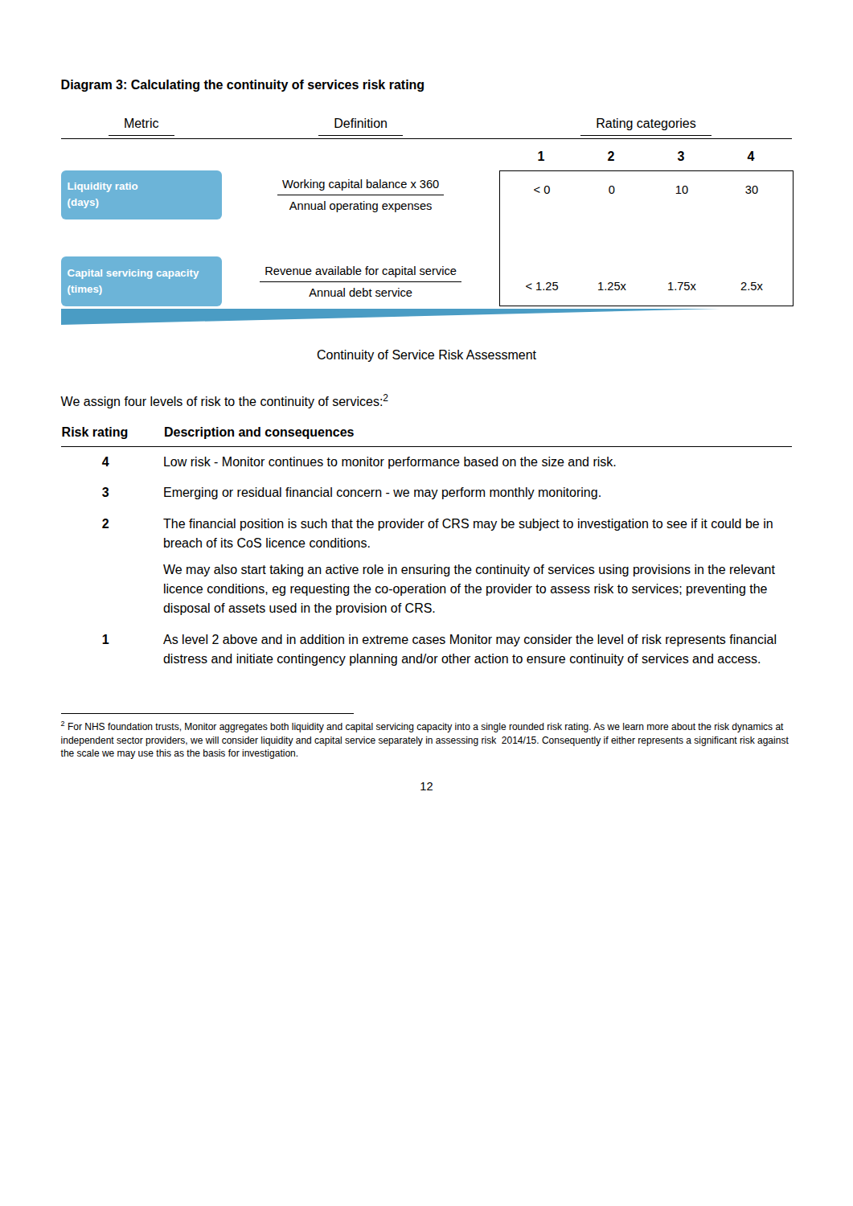Diagram 3: Calculating the continuity of services risk rating
Metric
Definition
Rating categories
1234
Liquidity ratio
(days)
Capital servicing capacity
(times)
Working capital balance x 360 Annual operating expenses
Revenue available for capital service Annual debt service
< 001030
< 1.251.25x 1.75x 2.5x
Continuity of Service Risk Assessment
We assign four levels of risk to the continuity of services:2
| Risk rating | Description and consequences |
| --- | --- |
| 4 | Low risk - Monitor continues to monitor performance based on the size and risk. |
| 3 | Emerging or residual financial concern - we may perform monthly monitoring. |
| 2 | The financial position is such that the provider of CRS may be subject to investigation to see if it could be in breach of its CoS licence conditions. We may also start taking an active role in ensuring the continuity of services using provisions in the relevant licence conditions, eg requesting the co-operation of the provider to assess risk to services; preventing the disposal of assets used in the provision of CRS. |
| 1 | As level 2 above and in addition in extreme cases Monitor may consider the level of risk represents financial distress and initiate contingency planning and/or other action to ensure continuity of services and access. |
2 For NHS foundation trusts, Monitor aggregates both liquidity and capital servicing capacity into a single rounded risk rating. As we learn more about the risk dynamics at independent sector providers, we will consider liquidity and capital service separately in assessing risk 2014/15. Consequently if either represents a significant risk against the scale we may use this as the basis for investigation.
12